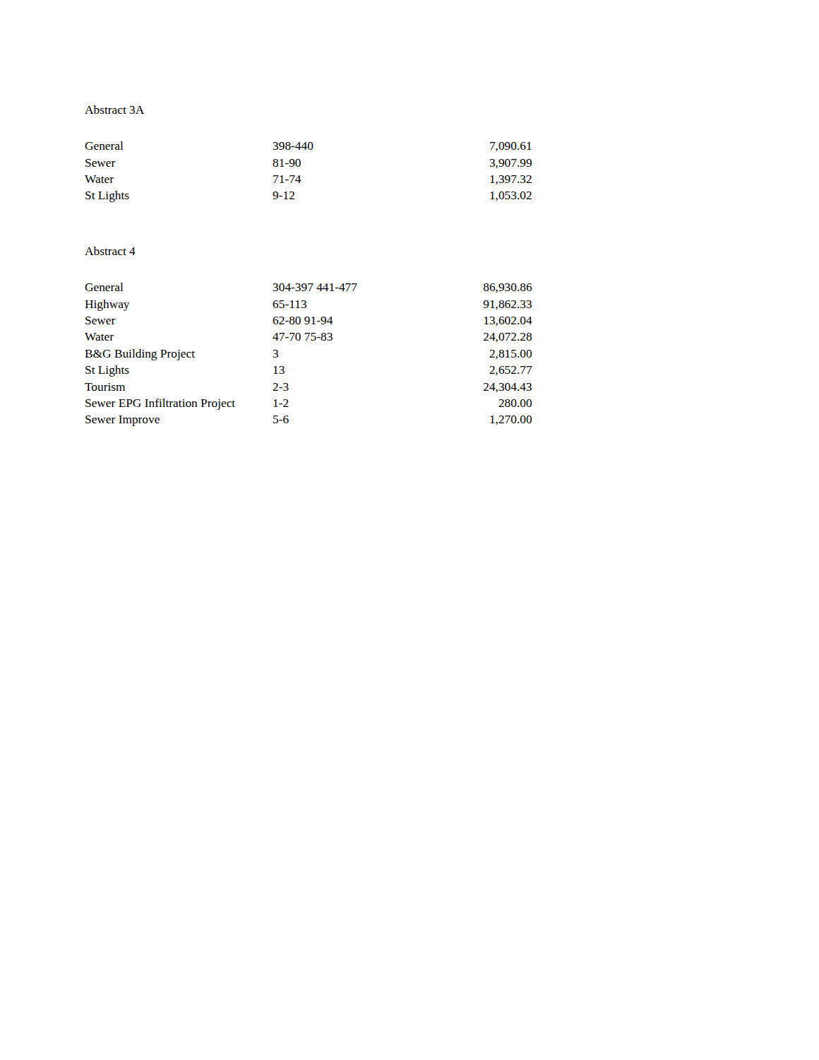Abstract 3A
| General | 398-440 | 7,090.61 |
| Sewer | 81-90 | 3,907.99 |
| Water | 71-74 | 1,397.32 |
| St Lights | 9-12 | 1,053.02 |
Abstract 4
| General | 304-397 441-477 | 86,930.86 |
| Highway | 65-113 | 91,862.33 |
| Sewer | 62-80 91-94 | 13,602.04 |
| Water | 47-70 75-83 | 24,072.28 |
| B&G Building Project | 3 | 2,815.00 |
| St Lights | 13 | 2,652.77 |
| Tourism | 2-3 | 24,304.43 |
| Sewer EPG Infiltration Project | 1-2 | 280.00 |
| Sewer Improve | 5-6 | 1,270.00 |